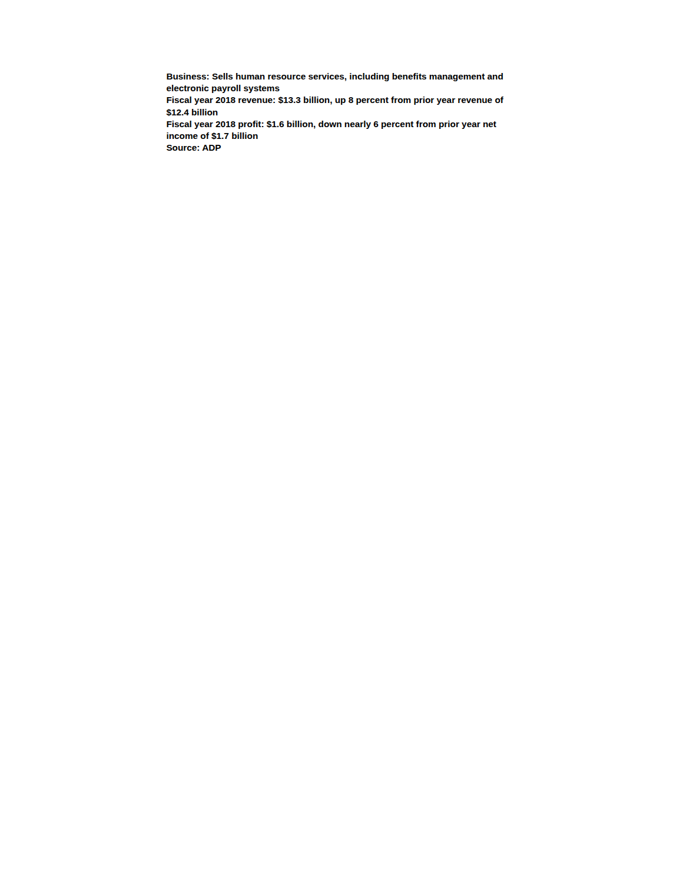Business: Sells human resource services, including benefits management and electronic payroll systems
Fiscal year 2018 revenue: $13.3 billion, up 8 percent from prior year revenue of $12.4 billion
Fiscal year 2018 profit: $1.6 billion, down nearly 6 percent from prior year net income of $1.7 billion
Source: ADP